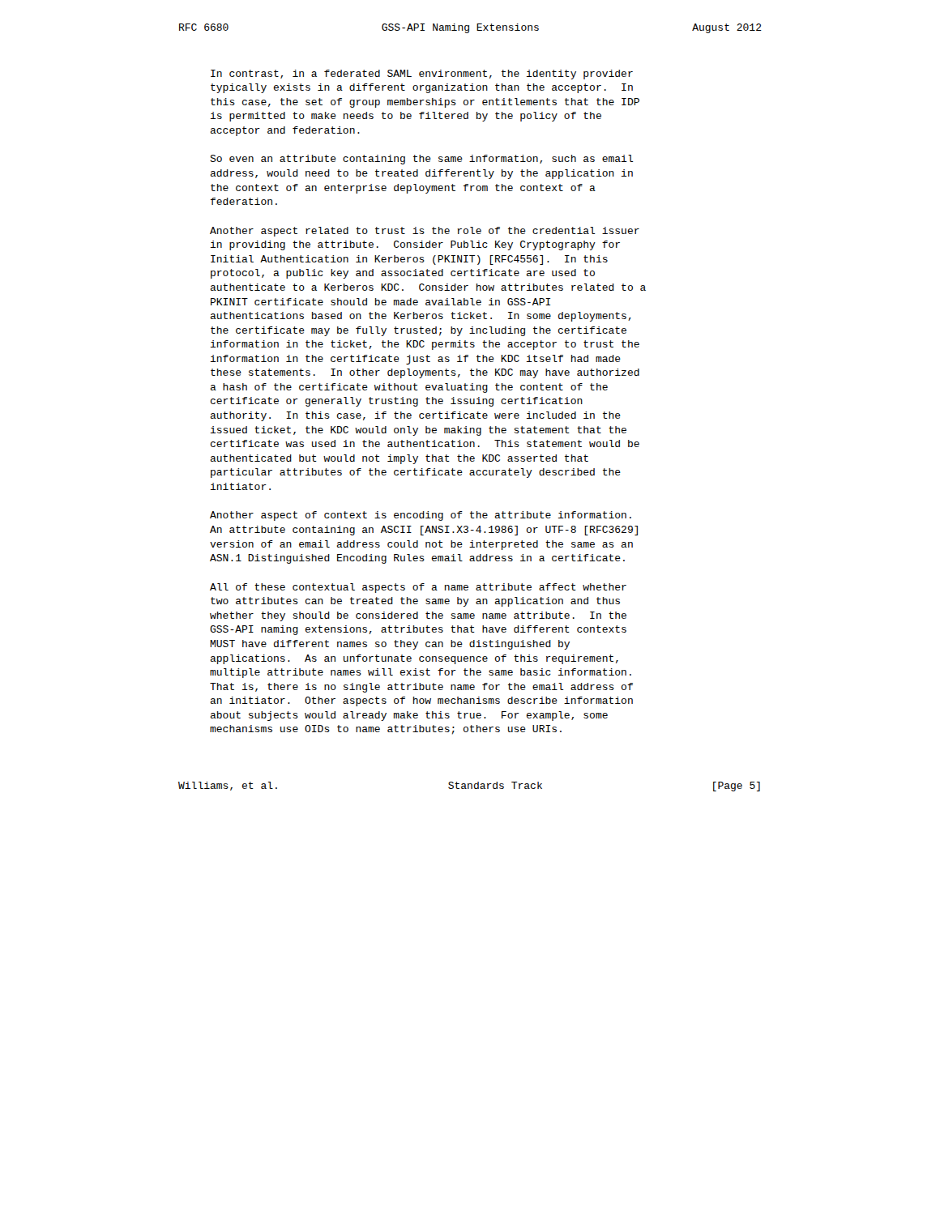RFC 6680 GSS-API Naming Extensions August 2012
In contrast, in a federated SAML environment, the identity provider typically exists in a different organization than the acceptor. In this case, the set of group memberships or entitlements that the IDP is permitted to make needs to be filtered by the policy of the acceptor and federation.
So even an attribute containing the same information, such as email address, would need to be treated differently by the application in the context of an enterprise deployment from the context of a federation.
Another aspect related to trust is the role of the credential issuer in providing the attribute. Consider Public Key Cryptography for Initial Authentication in Kerberos (PKINIT) [RFC4556]. In this protocol, a public key and associated certificate are used to authenticate to a Kerberos KDC. Consider how attributes related to a PKINIT certificate should be made available in GSS-API authentications based on the Kerberos ticket. In some deployments, the certificate may be fully trusted; by including the certificate information in the ticket, the KDC permits the acceptor to trust the information in the certificate just as if the KDC itself had made these statements. In other deployments, the KDC may have authorized a hash of the certificate without evaluating the content of the certificate or generally trusting the issuing certification authority. In this case, if the certificate were included in the issued ticket, the KDC would only be making the statement that the certificate was used in the authentication. This statement would be authenticated but would not imply that the KDC asserted that particular attributes of the certificate accurately described the initiator.
Another aspect of context is encoding of the attribute information. An attribute containing an ASCII [ANSI.X3-4.1986] or UTF-8 [RFC3629] version of an email address could not be interpreted the same as an ASN.1 Distinguished Encoding Rules email address in a certificate.
All of these contextual aspects of a name attribute affect whether two attributes can be treated the same by an application and thus whether they should be considered the same name attribute. In the GSS-API naming extensions, attributes that have different contexts MUST have different names so they can be distinguished by applications. As an unfortunate consequence of this requirement, multiple attribute names will exist for the same basic information. That is, there is no single attribute name for the email address of an initiator. Other aspects of how mechanisms describe information about subjects would already make this true. For example, some mechanisms use OIDs to name attributes; others use URIs.
Williams, et al. Standards Track [Page 5]